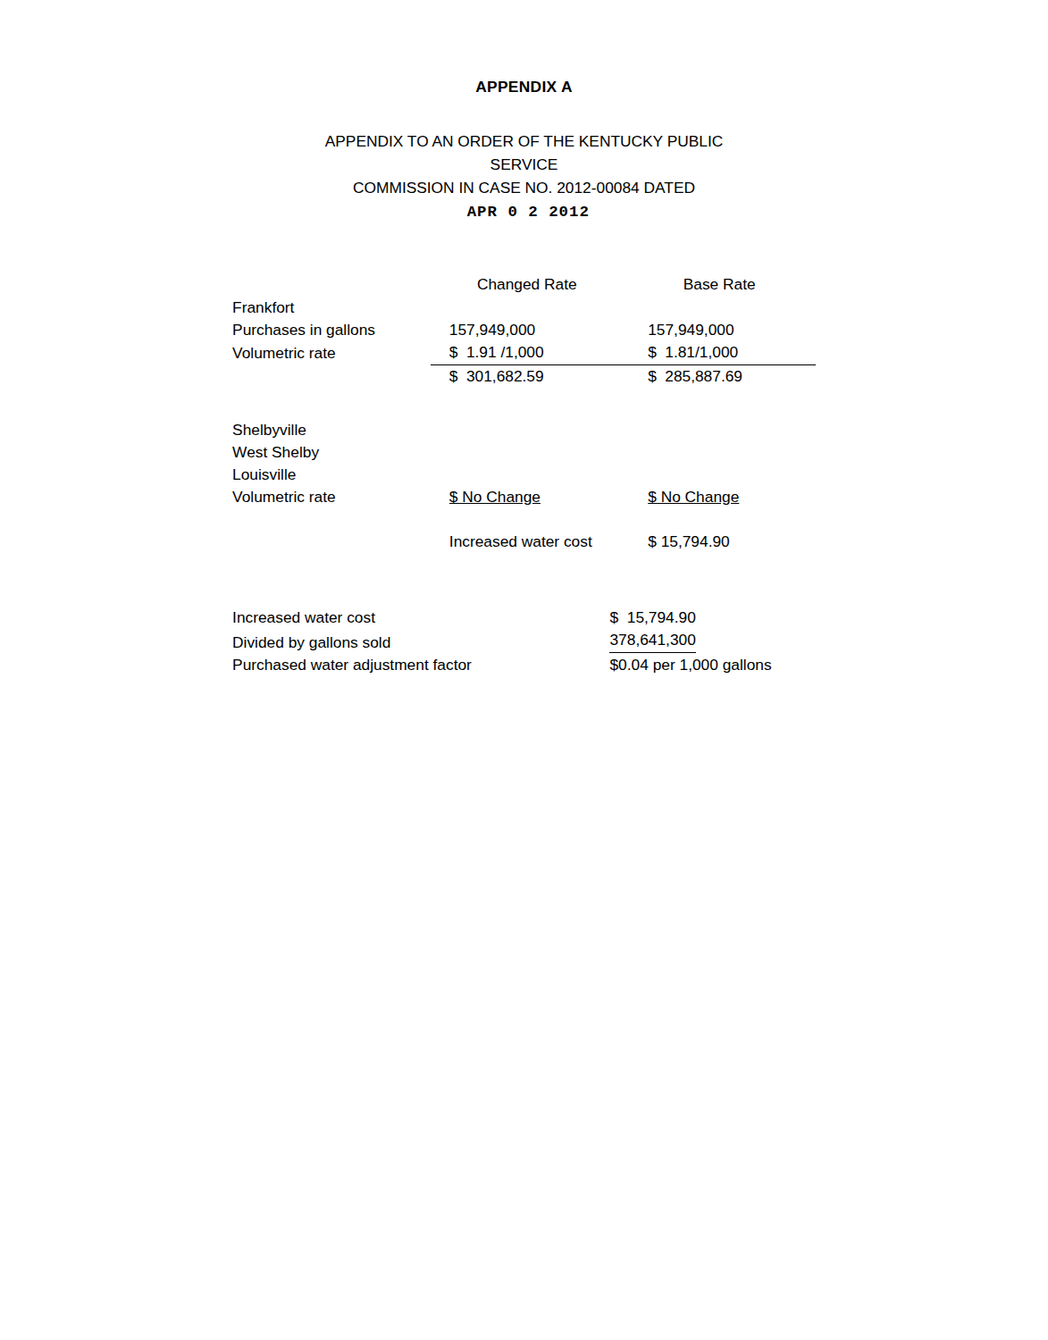APPENDIX A
APPENDIX TO AN ORDER OF THE KENTUCKY PUBLIC SERVICE
COMMISSION IN CASE NO. 2012-00084 DATED APR 0 2 2012
| | Changed Rate | Base Rate |
| Frankfort | | |
| Purchases in gallons | 157,949,000 | 157,949,000 |
| Volumetric rate | $ 1.91 /1,000 | $ 1.81/1,000 |
| | $ 301,682.59 | $ 285,887.69 |
| Shelbyville | | |
| West Shelby | | |
| Louisville | | |
| Volumetric rate | $ No Change | $ No Change |
| | Increased water cost | $ 15,794.90 |
| Increased water cost | $ 15,794.90 |
| Divided by gallons sold | 378,641,300 |
| Purchased water adjustment factor | $0.04 per 1,000 gallons |